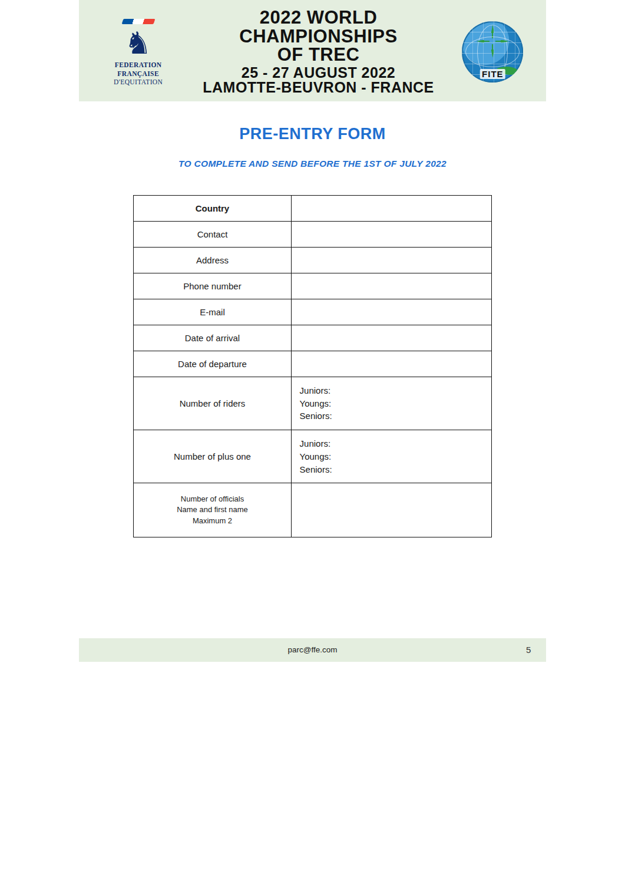♞
FEDERATION FRANÇAISE D'EQUITATION
2022 World Championships
of TREC
25 - 27 August 2022
Lamotte-Beuvron - France
FITE
Pre-Entry Form
To complete and send before the 1st of July 2022
| Country | |
| Contact | |
| Address | |
| Phone number | |
| E-mail | |
| Date of arrival | |
| Date of departure | |
| Number of riders | Juniors: Youngs: Seniors: |
| Number of plus one | Juniors: Youngs: Seniors: |
| Number of officials Name and first name Maximum 2 | |
parc@ffe.com 5